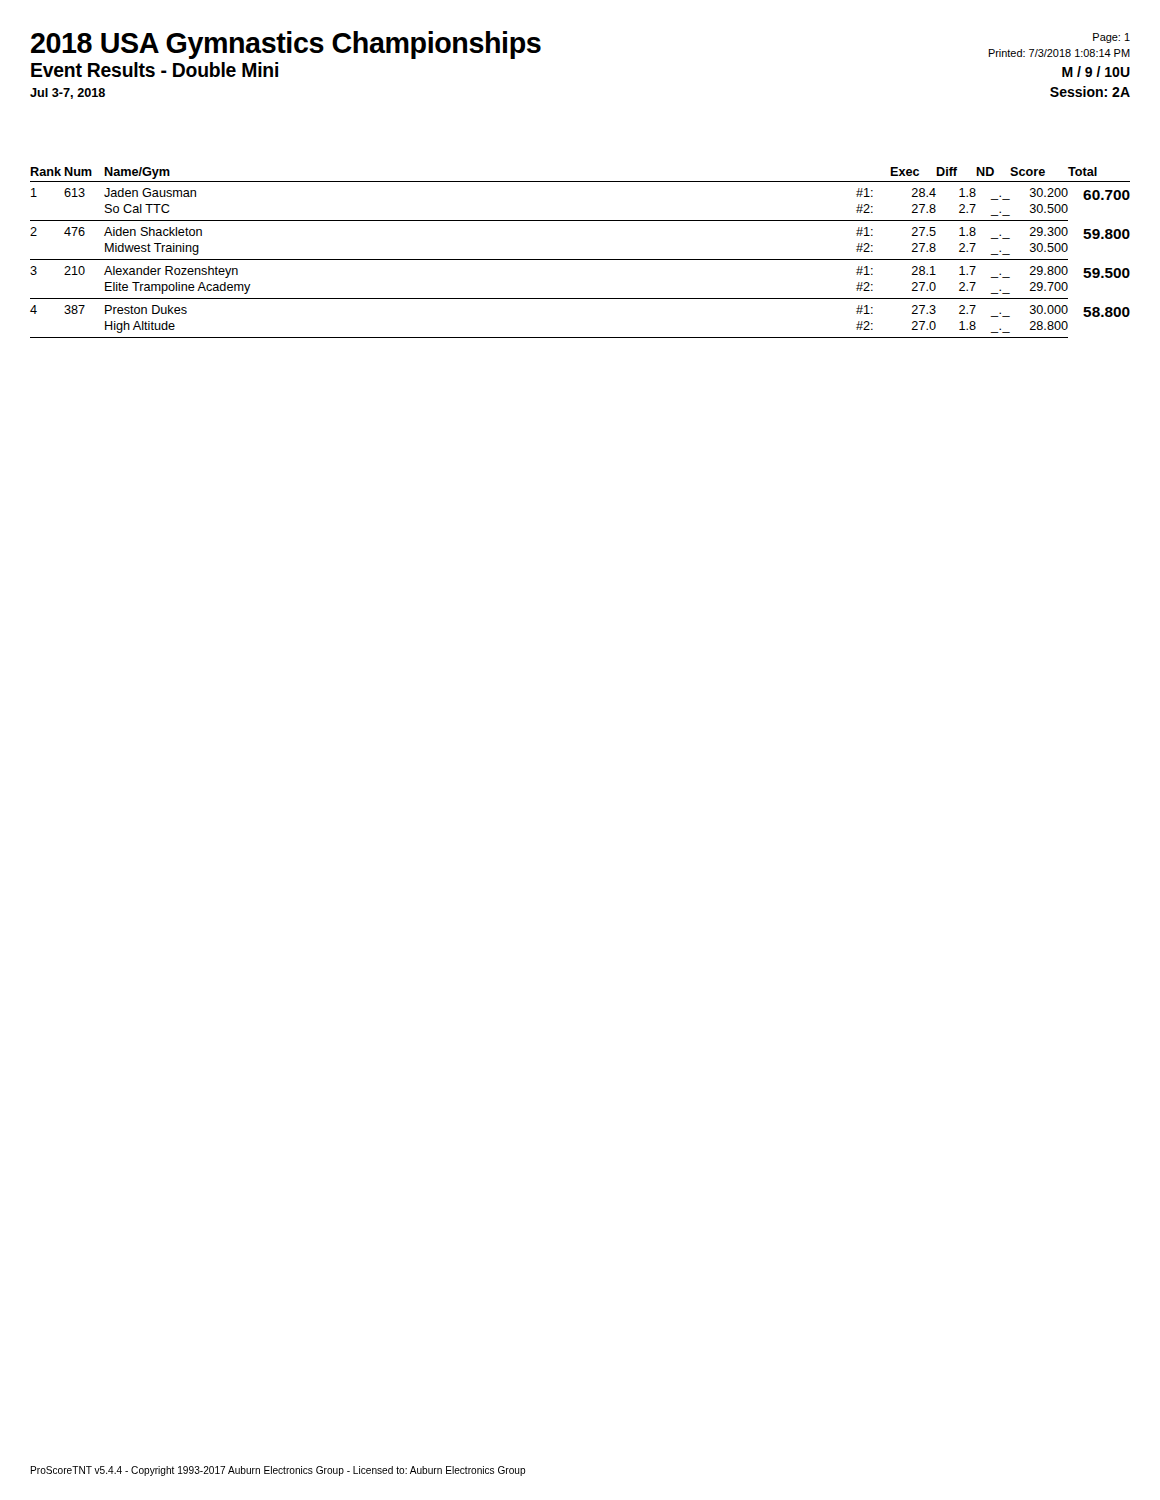2018 USA Gymnastics Championships
Event Results - Double Mini
Jul 3-7, 2018
Page: 1
Printed: 7/3/2018 1:08:14 PM
M / 9 / 10U
Session: 2A
| Rank | Num | Name/Gym | | Exec | Diff | ND | Score | Total |
| --- | --- | --- | --- | --- | --- | --- | --- | --- |
| 1 | 613 | Jaden Gausman | #1: | 28.4 | 1.8 | _._ | 30.200 | 60.700 |
| | | So Cal TTC | #2: | 27.8 | 2.7 | _._ | 30.500 |
| 2 | 476 | Aiden Shackleton | #1: | 27.5 | 1.8 | _._ | 29.300 | 59.800 |
| | | Midwest Training | #2: | 27.8 | 2.7 | _._ | 30.500 |
| 3 | 210 | Alexander Rozenshteyn | #1: | 28.1 | 1.7 | _._ | 29.800 | 59.500 |
| | | Elite Trampoline Academy | #2: | 27.0 | 2.7 | _._ | 29.700 |
| 4 | 387 | Preston Dukes | #1: | 27.3 | 2.7 | _._ | 30.000 | 58.800 |
| | | High Altitude | #2: | 27.0 | 1.8 | _._ | 28.800 |
ProScoreTNT v5.4.4 - Copyright 1993-2017 Auburn Electronics Group - Licensed to: Auburn Electronics Group